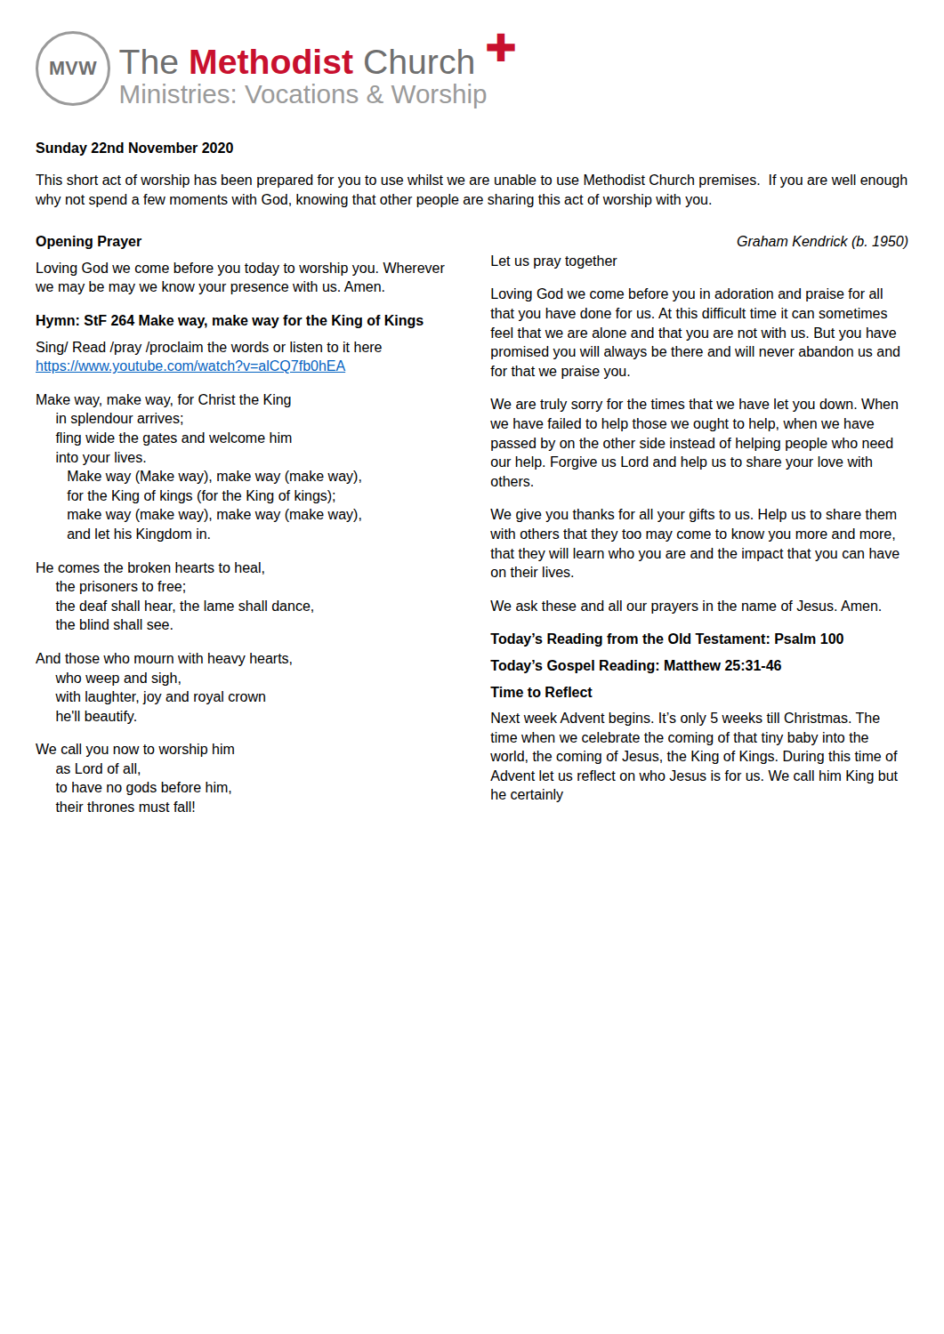MVW
The Methodist Church ✚
Ministries: Vocations & Worship
Sunday 22nd November 2020
This short act of worship has been prepared for you to use whilst we are unable to use Methodist Church premises. If you are well enough why not spend a few moments with God, knowing that other people are sharing this act of worship with you.
Opening Prayer
Loving God we come before you today to worship you. Wherever we may be may we know your presence with us. Amen.
Hymn: StF 264 Make way, make way for the King of Kings
Sing/ Read /pray /proclaim the words or listen to it here
https://www.youtube.com/watch?v=alCQ7fb0hEA
Make way, make way, for Christ the King
in splendour arrives; fling wide the gates and welcome him into your lives. Make way (Make way), make way (make way), for the King of kings (for the King of kings); make way (make way), make way (make way), and let his Kingdom in.
He comes the broken hearts to heal,
the prisoners to free; the deaf shall hear, the lame shall dance, the blind shall see.
And those who mourn with heavy hearts,
who weep and sigh, with laughter, joy and royal crown he'll beautify.
We call you now to worship him
as Lord of all, to have no gods before him, their thrones must fall!
Graham Kendrick (b. 1950)
Let us pray together
Loving God we come before you in adoration and praise for all that you have done for us. At this difficult time it can sometimes feel that we are alone and that you are not with us. But you have promised you will always be there and will never abandon us and for that we praise you.
We are truly sorry for the times that we have let you down. When we have failed to help those we ought to help, when we have passed by on the other side instead of helping people who need our help. Forgive us Lord and help us to share your love with others.
We give you thanks for all your gifts to us. Help us to share them with others that they too may come to know you more and more, that they will learn who you are and the impact that you can have on their lives.
We ask these and all our prayers in the name of Jesus. Amen.
Today’s Reading from the Old Testament: Psalm 100
Today’s Gospel Reading: Matthew 25:31-46
Time to Reflect
Next week Advent begins. It’s only 5 weeks till Christmas. The time when we celebrate the coming of that tiny baby into the world, the coming of Jesus, the King of Kings. During this time of Advent let us reflect on who Jesus is for us. We call him King but he certainly